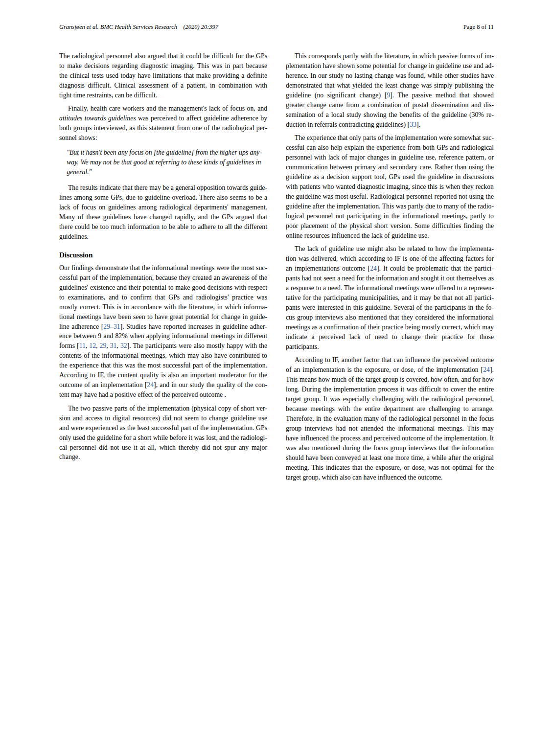Gransjøen et al. BMC Health Services Research (2020) 20:397
Page 8 of 11
The radiological personnel also argued that it could be difficult for the GPs to make decisions regarding diagnostic imaging. This was in part because the clinical tests used today have limitations that make providing a definite diagnosis difficult. Clinical assessment of a patient, in combination with tight time restraints, can be difficult.
Finally, health care workers and the management's lack of focus on, and attitudes towards guidelines was perceived to affect guideline adherence by both groups interviewed, as this statement from one of the radiological personnel shows:
"But it hasn't been any focus on [the guideline] from the higher ups anyway. We may not be that good at referring to these kinds of guidelines in general."
The results indicate that there may be a general opposition towards guidelines among some GPs, due to guideline overload. There also seems to be a lack of focus on guidelines among radiological departments' management. Many of these guidelines have changed rapidly, and the GPs argued that there could be too much information to be able to adhere to all the different guidelines.
Discussion
Our findings demonstrate that the informational meetings were the most successful part of the implementation, because they created an awareness of the guidelines' existence and their potential to make good decisions with respect to examinations, and to confirm that GPs and radiologists' practice was mostly correct. This is in accordance with the literature, in which informational meetings have been seen to have great potential for change in guideline adherence [29–31]. Studies have reported increases in guideline adherence between 9 and 82% when applying informational meetings in different forms [11, 12, 29, 31, 32]. The participants were also mostly happy with the contents of the informational meetings, which may also have contributed to the experience that this was the most successful part of the implementation. According to IF, the content quality is also an important moderator for the outcome of an implementation [24], and in our study the quality of the content may have had a positive effect of the perceived outcome .
The two passive parts of the implementation (physical copy of short version and access to digital resources) did not seem to change guideline use and were experienced as the least successful part of the implementation. GPs only used the guideline for a short while before it was lost, and the radiological personnel did not use it at all, which thereby did not spur any major change.
This corresponds partly with the literature, in which passive forms of implementation have shown some potential for change in guideline use and adherence. In our study no lasting change was found, while other studies have demonstrated that what yielded the least change was simply publishing the guideline (no significant change) [9]. The passive method that showed greater change came from a combination of postal dissemination and dissemination of a local study showing the benefits of the guideline (30% reduction in referrals contradicting guidelines) [33].
The experience that only parts of the implementation were somewhat successful can also help explain the experience from both GPs and radiological personnel with lack of major changes in guideline use, reference pattern, or communication between primary and secondary care. Rather than using the guideline as a decision support tool, GPs used the guideline in discussions with patients who wanted diagnostic imaging, since this is when they reckon the guideline was most useful. Radiological personnel reported not using the guideline after the implementation. This was partly due to many of the radiological personnel not participating in the informational meetings, partly to poor placement of the physical short version. Some difficulties finding the online resources influenced the lack of guideline use.
The lack of guideline use might also be related to how the implementation was delivered, which according to IF is one of the affecting factors for an implementations outcome [24]. It could be problematic that the participants had not seen a need for the information and sought it out themselves as a response to a need. The informational meetings were offered to a representative for the participating municipalities, and it may be that not all participants were interested in this guideline. Several of the participants in the focus group interviews also mentioned that they considered the informational meetings as a confirmation of their practice being mostly correct, which may indicate a perceived lack of need to change their practice for those participants.
According to IF, another factor that can influence the perceived outcome of an implementation is the exposure, or dose, of the implementation [24]. This means how much of the target group is covered, how often, and for how long. During the implementation process it was difficult to cover the entire target group. It was especially challenging with the radiological personnel, because meetings with the entire department are challenging to arrange. Therefore, in the evaluation many of the radiological personnel in the focus group interviews had not attended the informational meetings. This may have influenced the process and perceived outcome of the implementation. It was also mentioned during the focus group interviews that the information should have been conveyed at least one more time, a while after the original meeting. This indicates that the exposure, or dose, was not optimal for the target group, which also can have influenced the outcome.